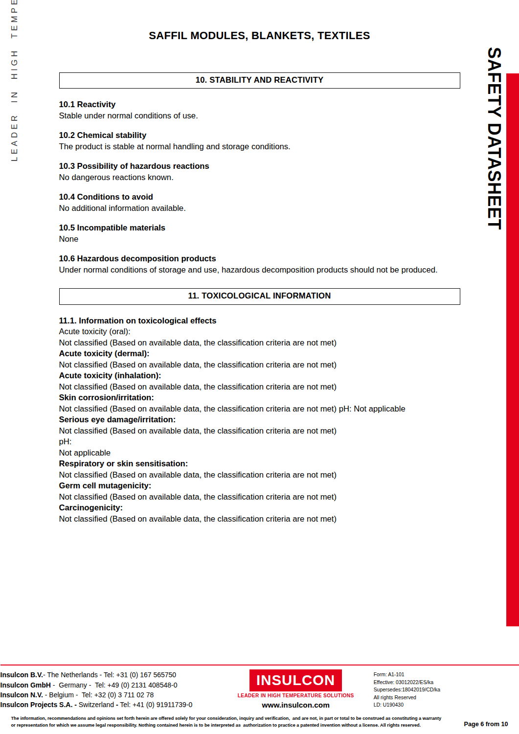SAFFIL MODULES, BLANKETS, TEXTILES
LEADER IN HIGH TEMPERATURE SOLUTIONS
SAFETY DATASHEET
10. STABILITY AND REACTIVITY
10.1 Reactivity
Stable under normal conditions of use.
10.2 Chemical stability
The product is stable at normal handling and storage conditions.
10.3 Possibility of hazardous reactions
No dangerous reactions known.
10.4 Conditions to avoid
No additional information available.
10.5 Incompatible materials
None
10.6 Hazardous decomposition products
Under normal conditions of storage and use, hazardous decomposition products should not be produced.
11. TOXICOLOGICAL INFORMATION
11.1. Information on toxicological effects
Acute toxicity (oral):
Not classified (Based on available data, the classification criteria are not met)
Acute toxicity (dermal):
Not classified (Based on available data, the classification criteria are not met)
Acute toxicity (inhalation):
Not classified (Based on available data, the classification criteria are not met)
Skin corrosion/irritation:
Not classified (Based on available data, the classification criteria are not met) pH: Not applicable
Serious eye damage/irritation:
Not classified (Based on available data, the classification criteria are not met)
pH:
Not applicable
Respiratory or skin sensitisation:
Not classified (Based on available data, the classification criteria are not met)
Germ cell mutagenicity:
Not classified (Based on available data, the classification criteria are not met)
Carcinogenicity:
Not classified (Based on available data, the classification criteria are not met)
| Insulcon B.V. - The Netherlands - Tel: +31 (0) 167 565750 Insulcon GmbH - Germany - Tel: +49 (0) 2131 408548-0 Insulcon N.V. - Belgium - Tel: +32 (0) 3 711 02 78 Insulcon Projects S.A. - Switzerland - Tel: +41 (0) 91911739-0 | INSULCON LEADER IN HIGH TEMPERATURE SOLUTIONS www.insulcon.com | Form: A1-101 Effective: 03012022/ES/ka Supersedes:18042019/CD/ka All rights Reserved LD: U190430 |
The information, recommendations and opinions set forth herein are offered solely for your consideration, inquiry and verification, and are not, in part or total to be construed as constituting a warranty or representation for which we assume legal responsibility. Nothing contained herein is to be interpreted as authorization to practice a patented invention without a license. All rights reserved.
Page 6 from 10